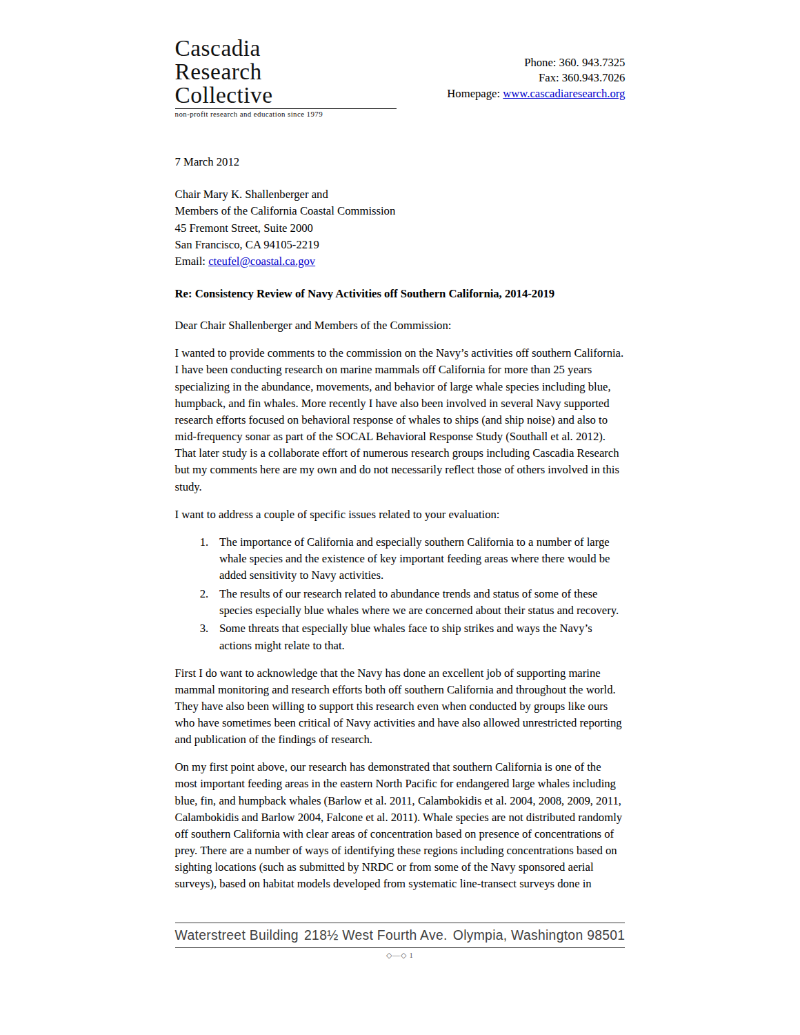Cascadia
Research
Collective
non-profit research and education since 1979
Phone: 360. 943.7325
Fax: 360.943.7026
Homepage: www.cascadiaresearch.org
7 March 2012
Chair Mary K. Shallenberger and
Members of the California Coastal Commission
45 Fremont Street, Suite 2000
San Francisco, CA 94105-2219
Email: cteufel@coastal.ca.gov
Re: Consistency Review of Navy Activities off Southern California, 2014-2019
Dear Chair Shallenberger and Members of the Commission:
I wanted to provide comments to the commission on the Navy’s activities off southern California. I have been conducting research on marine mammals off California for more than 25 years specializing in the abundance, movements, and behavior of large whale species including blue, humpback, and fin whales. More recently I have also been involved in several Navy supported research efforts focused on behavioral response of whales to ships (and ship noise) and also to mid-frequency sonar as part of the SOCAL Behavioral Response Study (Southall et al. 2012). That later study is a collaborate effort of numerous research groups including Cascadia Research but my comments here are my own and do not necessarily reflect those of others involved in this study.
I want to address a couple of specific issues related to your evaluation:
The importance of California and especially southern California to a number of large whale species and the existence of key important feeding areas where there would be added sensitivity to Navy activities.
The results of our research related to abundance trends and status of some of these species especially blue whales where we are concerned about their status and recovery.
Some threats that especially blue whales face to ship strikes and ways the Navy’s actions might relate to that.
First I do want to acknowledge that the Navy has done an excellent job of supporting marine mammal monitoring and research efforts both off southern California and throughout the world. They have also been willing to support this research even when conducted by groups like ours who have sometimes been critical of Navy activities and have also allowed unrestricted reporting and publication of the findings of research.
On my first point above, our research has demonstrated that southern California is one of the most important feeding areas in the eastern North Pacific for endangered large whales including blue, fin, and humpback whales (Barlow et al. 2011, Calambokidis et al. 2004, 2008, 2009, 2011, Calambokidis and Barlow 2004, Falcone et al. 2011). Whale species are not distributed randomly off southern California with clear areas of concentration based on presence of concentrations of prey. There are a number of ways of identifying these regions including concentrations based on sighting locations (such as submitted by NRDC or from some of the Navy sponsored aerial surveys), based on habitat models developed from systematic line-transect surveys done in
Waterstreet Building 218½ West Fourth Ave. Olympia, Washington 98501
◇—◇ 1